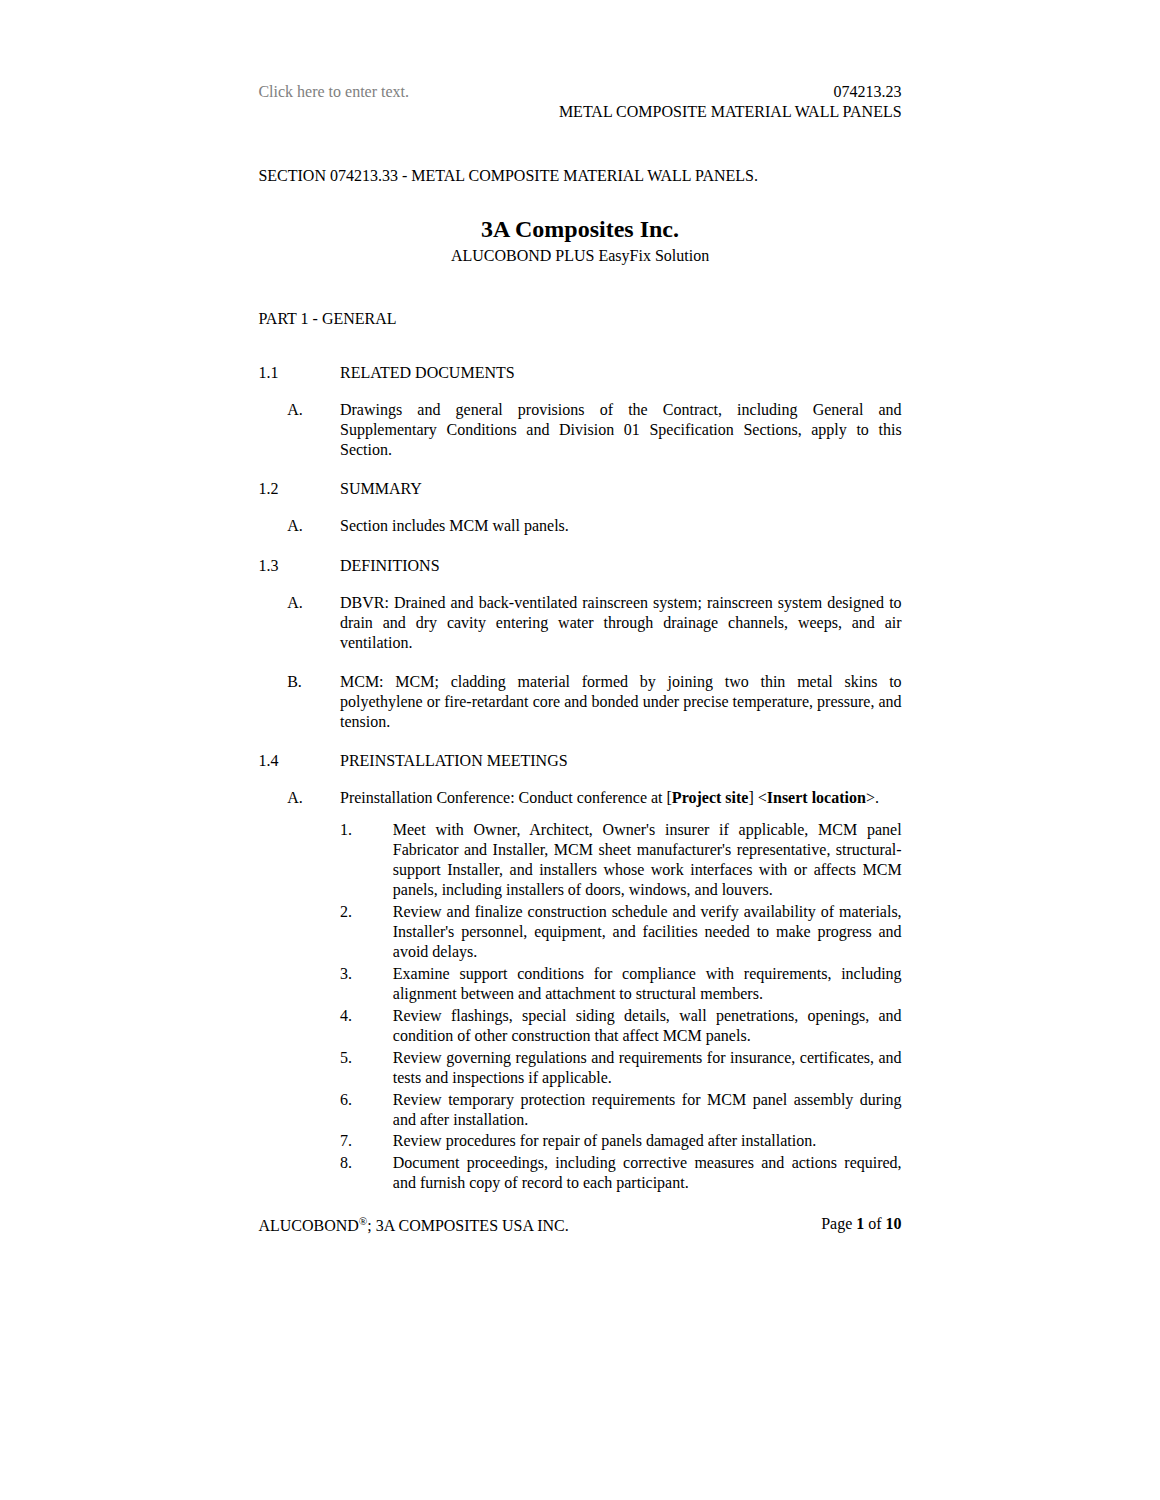Click here to enter text.
074213.23
METAL COMPOSITE MATERIAL WALL PANELS
SECTION 074213.33 - METAL COMPOSITE MATERIAL WALL PANELS.
3A Composites Inc.
ALUCOBOND PLUS EasyFix Solution
PART 1 - GENERAL
1.1
RELATED DOCUMENTS
A.
Drawings and general provisions of the Contract, including General and Supplementary Conditions and Division 01 Specification Sections, apply to this Section.
1.2
SUMMARY
A.
Section includes MCM wall panels.
1.3
DEFINITIONS
A.
DBVR: Drained and back-ventilated rainscreen system; rainscreen system designed to drain and dry cavity entering water through drainage channels, weeps, and air ventilation.
B.
MCM: MCM; cladding material formed by joining two thin metal skins to polyethylene or fire-retardant core and bonded under precise temperature, pressure, and tension.
1.4
PREINSTALLATION MEETINGS
A.
Preinstallation Conference: Conduct conference at [Project site] <Insert location>.
1.
Meet with Owner, Architect, Owner's insurer if applicable, MCM panel Fabricator and Installer, MCM sheet manufacturer's representative, structural-support Installer, and installers whose work interfaces with or affects MCM panels, including installers of doors, windows, and louvers.
2.
Review and finalize construction schedule and verify availability of materials, Installer's personnel, equipment, and facilities needed to make progress and avoid delays.
3.
Examine support conditions for compliance with requirements, including alignment between and attachment to structural members.
4.
Review flashings, special siding details, wall penetrations, openings, and condition of other construction that affect MCM panels.
5.
Review governing regulations and requirements for insurance, certificates, and tests and inspections if applicable.
6.
Review temporary protection requirements for MCM panel assembly during and after installation.
7.
Review procedures for repair of panels damaged after installation.
8.
Document proceedings, including corrective measures and actions required, and furnish copy of record to each participant.
ALUCOBOND®; 3A COMPOSITES USA INC.
Page 1 of 10